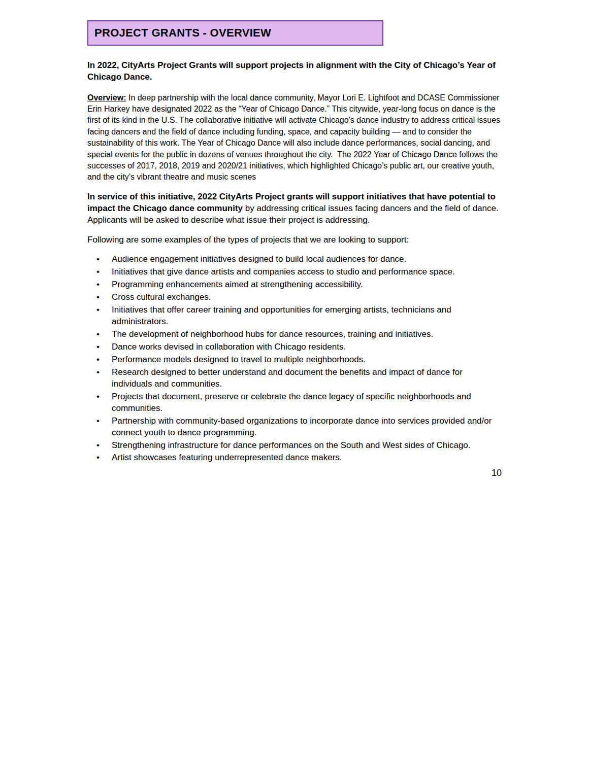PROJECT GRANTS - OVERVIEW
In 2022, CityArts Project Grants will support projects in alignment with the City of Chicago’s Year of Chicago Dance.
Overview: In deep partnership with the local dance community, Mayor Lori E. Lightfoot and DCASE Commissioner Erin Harkey have designated 2022 as the “Year of Chicago Dance.” This citywide, year-long focus on dance is the first of its kind in the U.S. The collaborative initiative will activate Chicago’s dance industry to address critical issues facing dancers and the field of dance including funding, space, and capacity building — and to consider the sustainability of this work. The Year of Chicago Dance will also include dance performances, social dancing, and special events for the public in dozens of venues throughout the city. The 2022 Year of Chicago Dance follows the successes of 2017, 2018, 2019 and 2020/21 initiatives, which highlighted Chicago’s public art, our creative youth, and the city’s vibrant theatre and music scenes
In service of this initiative, 2022 CityArts Project grants will support initiatives that have potential to impact the Chicago dance community by addressing critical issues facing dancers and the field of dance. Applicants will be asked to describe what issue their project is addressing.
Following are some examples of the types of projects that we are looking to support:
Audience engagement initiatives designed to build local audiences for dance.
Initiatives that give dance artists and companies access to studio and performance space.
Programming enhancements aimed at strengthening accessibility.
Cross cultural exchanges.
Initiatives that offer career training and opportunities for emerging artists, technicians and administrators.
The development of neighborhood hubs for dance resources, training and initiatives.
Dance works devised in collaboration with Chicago residents.
Performance models designed to travel to multiple neighborhoods.
Research designed to better understand and document the benefits and impact of dance for individuals and communities.
Projects that document, preserve or celebrate the dance legacy of specific neighborhoods and communities.
Partnership with community-based organizations to incorporate dance into services provided and/or connect youth to dance programming.
Strengthening infrastructure for dance performances on the South and West sides of Chicago.
Artist showcases featuring underrepresented dance makers.
10